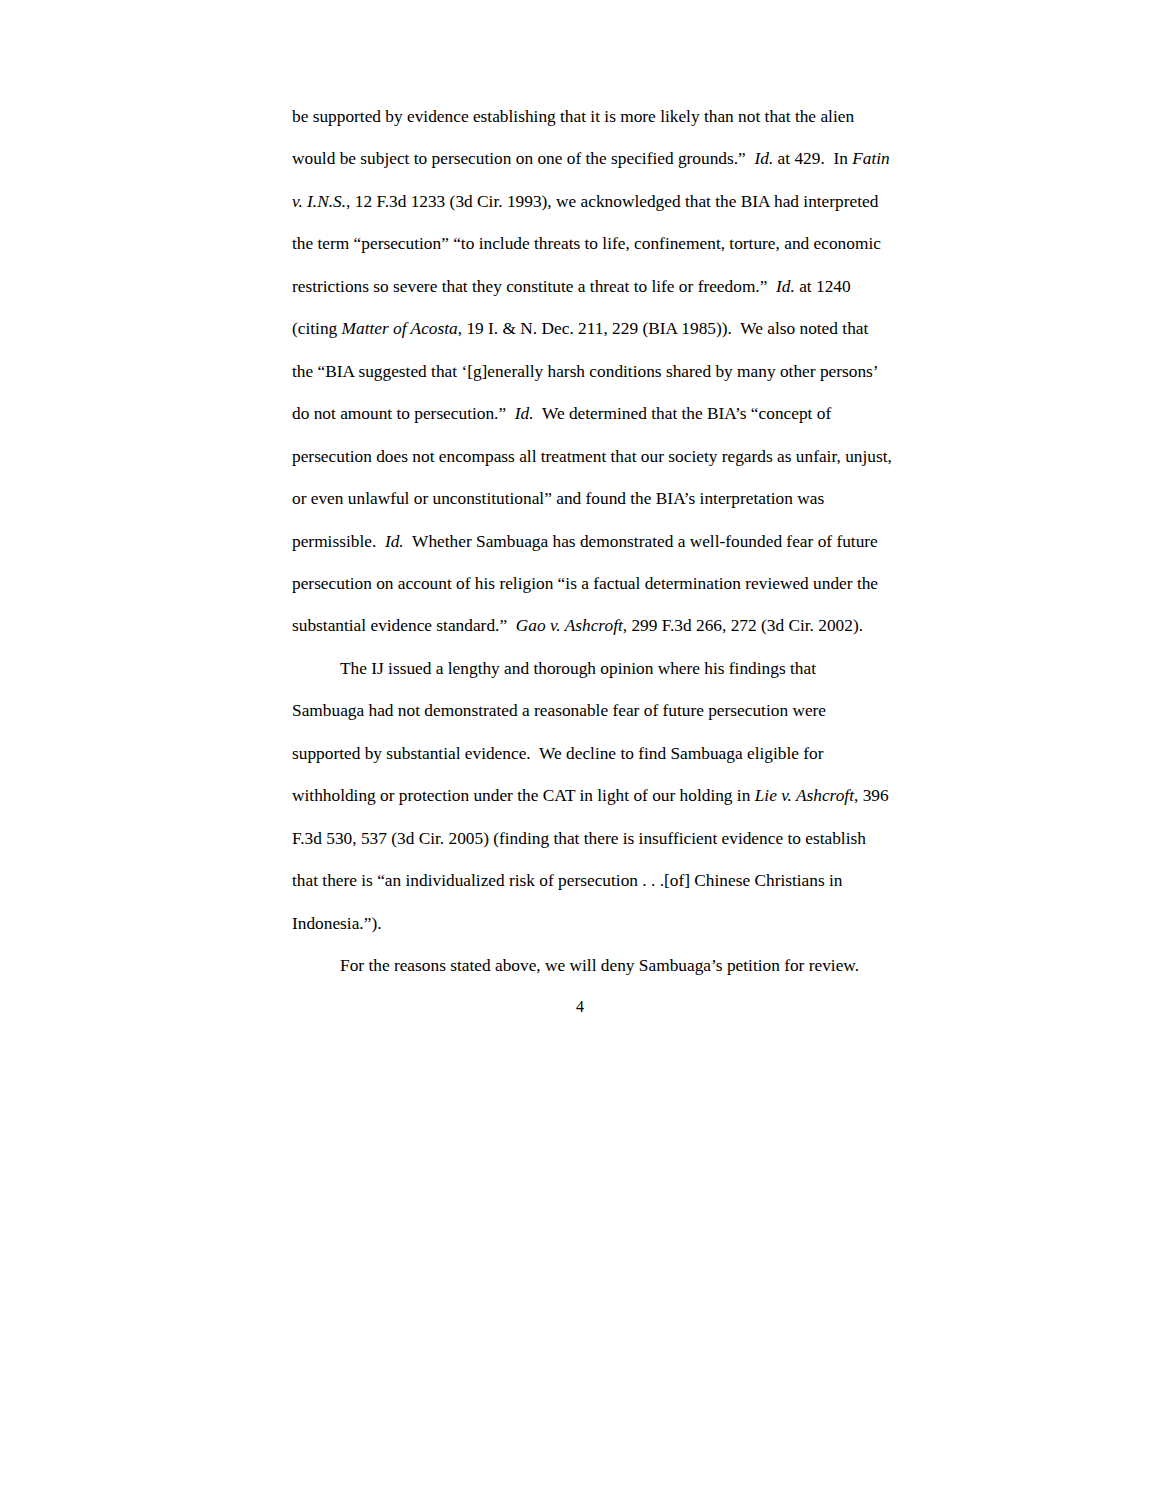be supported by evidence establishing that it is more likely than not that the alien would be subject to persecution on one of the specified grounds.” Id. at 429. In Fatin v. I.N.S., 12 F.3d 1233 (3d Cir. 1993), we acknowledged that the BIA had interpreted the term “persecution” “to include threats to life, confinement, torture, and economic restrictions so severe that they constitute a threat to life or freedom.” Id. at 1240 (citing Matter of Acosta, 19 I. & N. Dec. 211, 229 (BIA 1985)). We also noted that the “BIA suggested that ‘[g]enerally harsh conditions shared by many other persons’ do not amount to persecution.” Id. We determined that the BIA’s “concept of persecution does not encompass all treatment that our society regards as unfair, unjust, or even unlawful or unconstitutional” and found the BIA’s interpretation was permissible. Id. Whether Sambuaga has demonstrated a well-founded fear of future persecution on account of his religion “is a factual determination reviewed under the substantial evidence standard.” Gao v. Ashcroft, 299 F.3d 266, 272 (3d Cir. 2002).
The IJ issued a lengthy and thorough opinion where his findings that Sambuaga had not demonstrated a reasonable fear of future persecution were supported by substantial evidence. We decline to find Sambuaga eligible for withholding or protection under the CAT in light of our holding in Lie v. Ashcroft, 396 F.3d 530, 537 (3d Cir. 2005) (finding that there is insufficient evidence to establish that there is “an individualized risk of persecution . . .[of] Chinese Christians in Indonesia.”).
For the reasons stated above, we will deny Sambuaga’s petition for review.
4